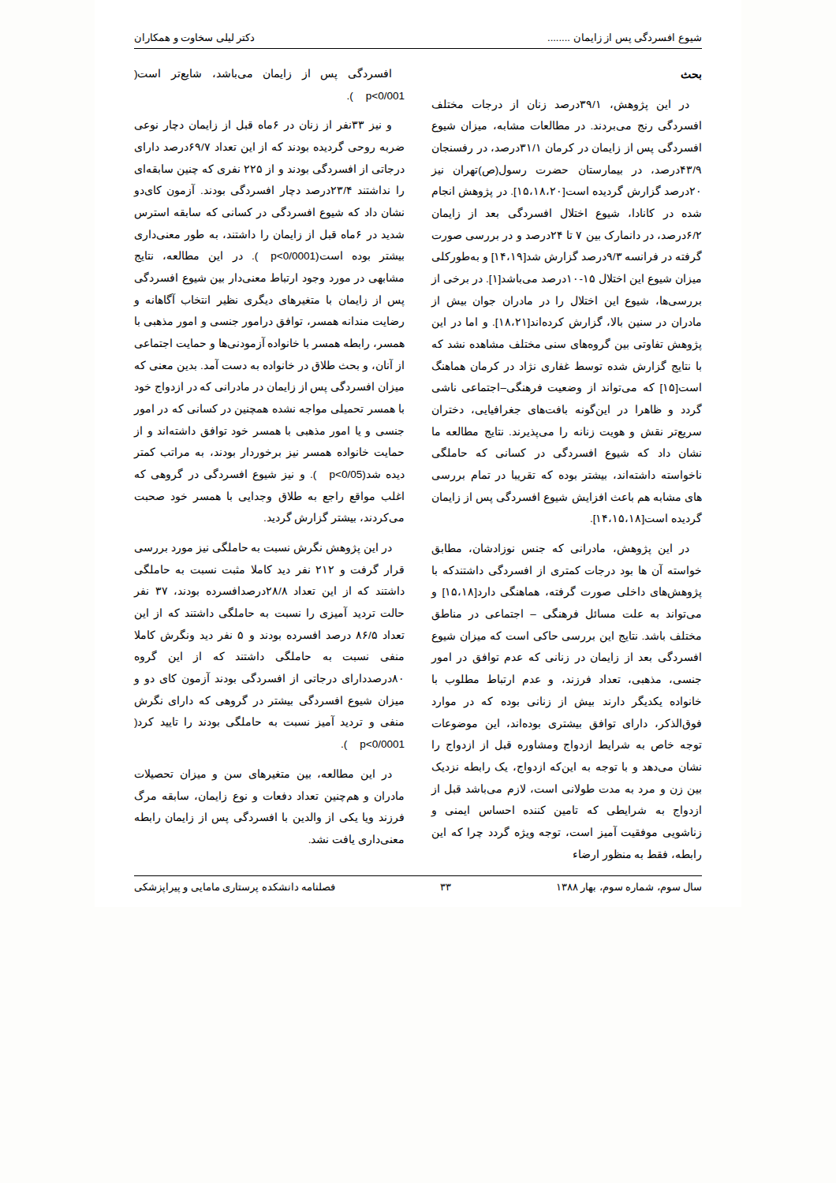شیوع افسردگی پس از زایمان ........
دکتر لیلی سخاوت و همکاران
بحث
در این پژوهش، ۳۹/۱درصد زنان از درجات مختلف افسردگی رنج می‌بردند. در مطالعات مشابه، میزان شیوع افسردگی پس از زایمان در کرمان ۳۱/۱درصد، در رفسنجان ۴۳/۹درصد، در بیمارستان حضرت رسول(ص)تهران نیز ۲۰درصد گزارش گردیده است[۱۵،۱۸،۲۰]. در پژوهش انجام شده در کانادا، شیوع اختلال افسردگی بعد از زایمان ۶/۲درصد، در دانمارک بین ۷ تا ۲۴درصد و در بررسی صورت گرفته در فرانسه ۹/۳درصد گزارش شد[۱۴،۱۹] و به‌طورکلی میزان شیوع این اختلال ۱۵-۱۰درصد می‌باشد[۱]. در برخی از بررسی‌ها، شیوع این اختلال را در مادران جوان بیش از مادران در سنین بالا، گزارش کرده‌اند[۱۸،۲۱]. و اما در این پژوهش تفاوتی بین گروه‌های سنی مختلف مشاهده نشد که با نتایج گزارش شده توسط غفاری نژاد در کرمان هماهنگ است[۱۵] که می‌تواند از وضعیت فرهنگی–اجتماعی ناشی گردد و ظاهرا در این‌گونه بافت‌های جغرافیایی، دختران سریع‌تر نقش و هویت زنانه را می‌پذیرند. نتایج مطالعه ما نشان داد که شیوع افسردگی در کسانی که حاملگی ناخواسته داشته‌اند، بیشتر بوده که تقریبا در تمام بررسی های مشابه هم باعث افزایش شیوع افسردگی پس از زایمان گردیده است[۱۴،۱۵،۱۸].
در این پژوهش، مادرانی که جنس نوزادشان، مطابق خواسته آن ها بود درجات کمتری از افسردگی داشتندکه با پژوهش‌های داخلی صورت گرفته، هماهنگی دارد[۱۵،۱۸] و می‌تواند به علت مسائل فرهنگی – اجتماعی در مناطق مختلف باشد. نتایج این بررسی حاکی است که میزان شیوع افسردگی بعد از زایمان در زنانی که عدم توافق در امور جنسی، مذهبی، تعداد فرزند، و عدم ارتباط مطلوب با خانواده یکدیگر دارند بیش از زنانی بوده که در موارد فوق‌الذکر، دارای توافق بیشتری بوده‌اند، این موضوعات توجه خاص به شرایط ازدواج ومشاوره قبل از ازدواج را نشان می‌دهد و با توجه به این‌که ازدواج، یک رابطه نزدیک بین زن و مرد به مدت طولانی است، لازم می‌باشد قبل از ازدواج به شرایطی که تامین کننده احساس ایمنی و زناشویی موفقیت آمیز است، توجه ویژه گردد چرا که این رابطه، فقط به منظور ارضاء
افسردگی پس از زایمان می‌باشد، شایع‌تر است(p<0/001).
و نیز ۳۳نفر از زنان در ۶ماه قبل از زایمان دچار نوعی ضربه روحی گردیده بودند که از این تعداد ۶۹/۷درصد دارای درجاتی از افسردگی بودند و از ۲۲۵ نفری که چنین سابقه‌ای را نداشتند ۲۳/۴درصد دچار افسردگی بودند. آزمون کای‌دو نشان داد که شیوع افسردگی در کسانی که سابقه استرس شدید در ۶ماه قبل از زایمان را داشتند، به طور معنی‌داری بیشتر بوده است(p<0/0001). در این مطالعه، نتایج مشابهی در مورد وجود ارتباط معنی‌دار بین شیوع افسردگی پس از زایمان با متغیرهای دیگری نظیر انتخاب آگاهانه و رضایت مندانه همسر، توافق درامور جنسی و امور مذهبی با همسر، رابطه همسر با خانواده آزمودنی‌ها و حمایت اجتماعی از آنان، و بحث طلاق در خانواده به دست آمد. بدین معنی که میزان افسردگی پس از زایمان در مادرانی که در ازدواج خود با همسر تحمیلی مواجه نشده همچنین در کسانی که در امور جنسی و یا امور مذهبی با همسر خود توافق داشته‌اند و از حمایت خانواده همسر نیز برخوردار بودند، به مراتب کمتر دیده شد(p<0/05). و نیز شیوع افسردگی در گروهی که اغلب مواقع راجع به طلاق وجدایی با همسر خود صحبت می‌کردند، بیشتر گزارش گردید.
در این پژوهش نگرش نسبت به حاملگی نیز مورد بررسی قرار گرفت و ۲۱۲ نفر دید کاملا مثبت نسبت به حاملگی داشتند که از این تعداد ۲۸/۸درصدافسرده بودند، ۳۷ نفر حالت تردید آمیزی را نسبت به حاملگی داشتند که از این تعداد ۸۶/۵ درصد افسرده بودند و ۵ نفر دید ونگرش کاملا منفی نسبت به حاملگی داشتند که از این گروه ۸۰درصددارای درجاتی از افسردگی بودند آزمون کای دو و میزان شیوع افسردگی بیشتر در گروهی که دارای نگرش منفی و تردید آمیز نسبت به حاملگی بودند را تایید کرد( p<0/0001).
در این مطالعه، بین متغیرهای سن و میزان تحصیلات مادران و هم‌چنین تعداد دفعات و نوع زایمان، سابقه مرگ فرزند ویا یکی از والدین با افسردگی پس از زایمان رابطه معنی‌داری یافت نشد.
سال سوم، شماره سوم، بهار ۱۳۸۸
۳۳
فصلنامه دانشکده پرستاری مامایی و پیراپزشکی